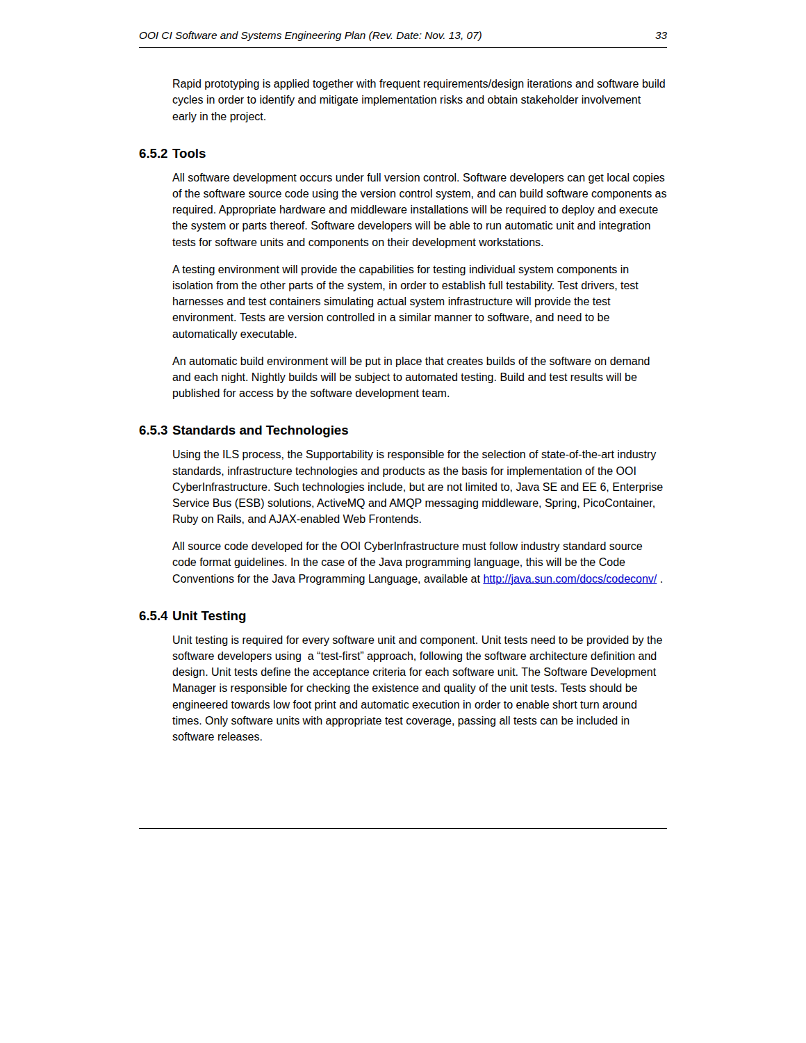OOI CI Software and Systems Engineering Plan (Rev. Date: Nov. 13, 07) 33
Rapid prototyping is applied together with frequent requirements/design iterations and software build cycles in order to identify and mitigate implementation risks and obtain stakeholder involvement early in the project.
6.5.2 Tools
All software development occurs under full version control. Software developers can get local copies of the software source code using the version control system, and can build software components as required. Appropriate hardware and middleware installations will be required to deploy and execute the system or parts thereof. Software developers will be able to run automatic unit and integration tests for software units and components on their development workstations.
A testing environment will provide the capabilities for testing individual system components in isolation from the other parts of the system, in order to establish full testability. Test drivers, test harnesses and test containers simulating actual system infrastructure will provide the test environment. Tests are version controlled in a similar manner to software, and need to be automatically executable.
An automatic build environment will be put in place that creates builds of the software on demand and each night. Nightly builds will be subject to automated testing. Build and test results will be published for access by the software development team.
6.5.3 Standards and Technologies
Using the ILS process, the Supportability is responsible for the selection of state-of-the-art industry standards, infrastructure technologies and products as the basis for implementation of the OOI CyberInfrastructure. Such technologies include, but are not limited to, Java SE and EE 6, Enterprise Service Bus (ESB) solutions, ActiveMQ and AMQP messaging middleware, Spring, PicoContainer, Ruby on Rails, and AJAX-enabled Web Frontends.
All source code developed for the OOI CyberInfrastructure must follow industry standard source code format guidelines. In the case of the Java programming language, this will be the Code Conventions for the Java Programming Language, available at http://java.sun.com/docs/codeconv/ .
6.5.4 Unit Testing
Unit testing is required for every software unit and component. Unit tests need to be provided by the software developers using a “test-first” approach, following the software architecture definition and design. Unit tests define the acceptance criteria for each software unit. The Software Development Manager is responsible for checking the existence and quality of the unit tests. Tests should be engineered towards low foot print and automatic execution in order to enable short turn around times. Only software units with appropriate test coverage, passing all tests can be included in software releases.